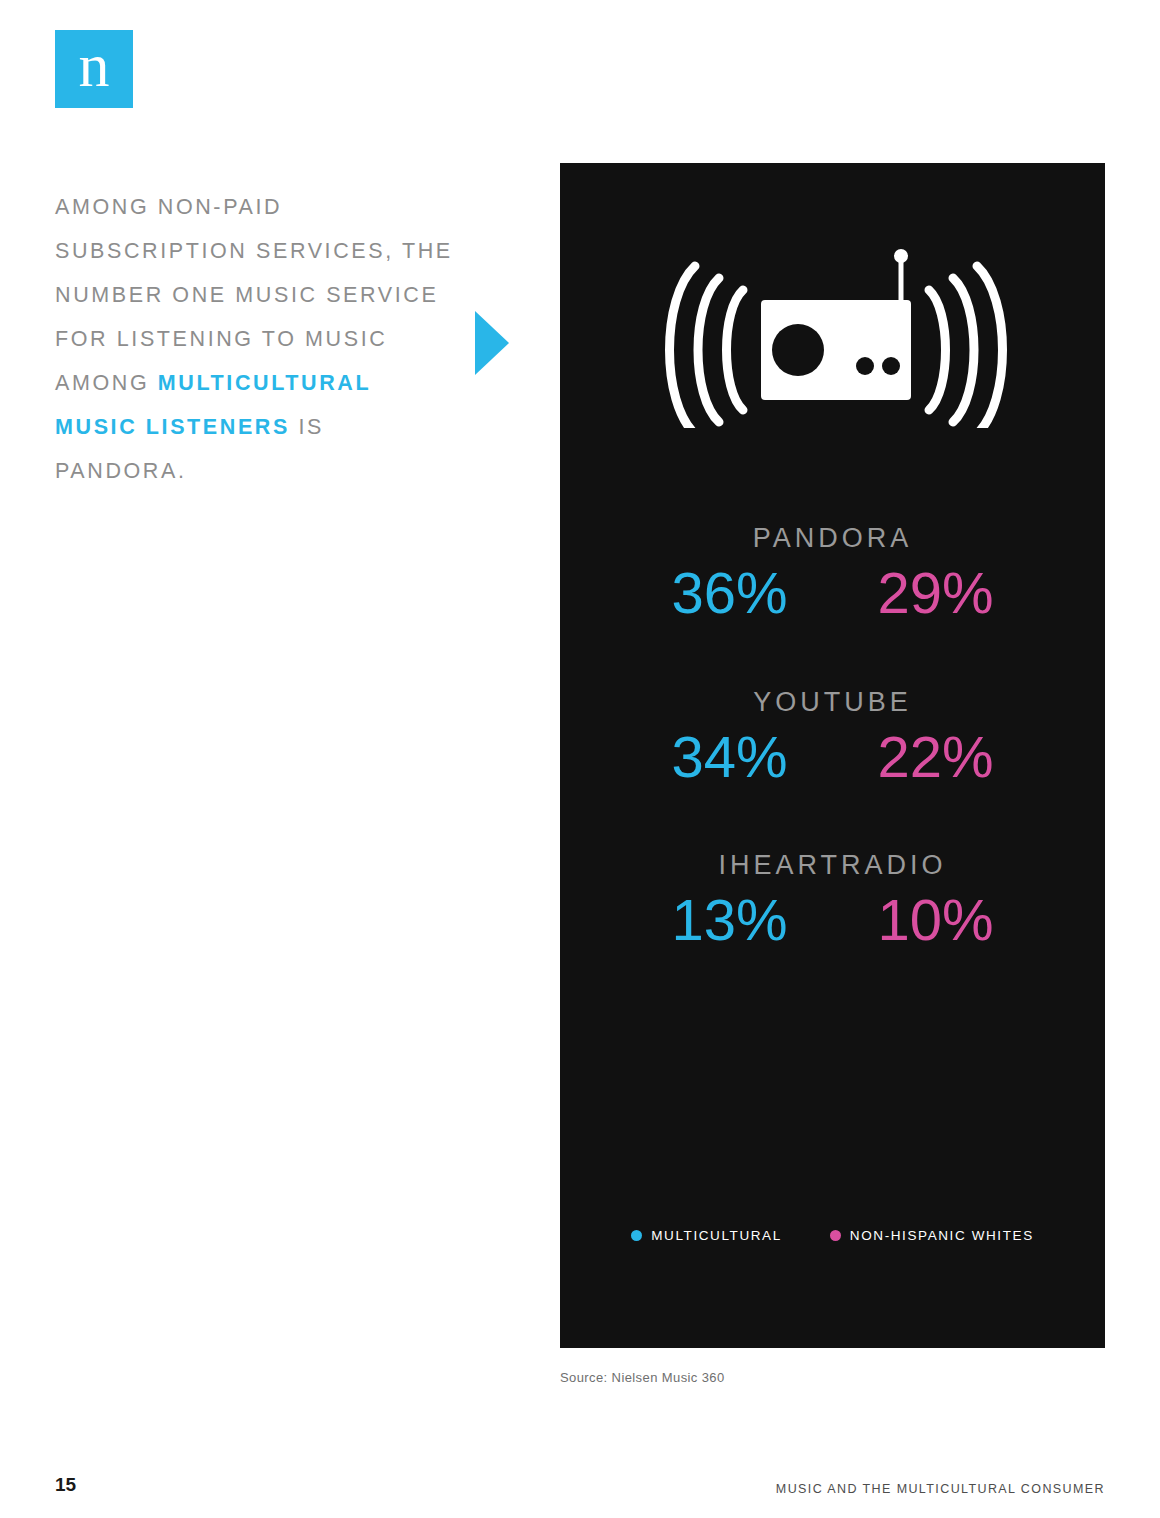n
Among non-paid subscription services, the number one music service for listening to music among multicultural music listeners is Pandora.
PANDORA
36% 29%
YOUTUBE
34% 22%
IHEARTRADIO
13% 10%
MULTICULTURAL NON-HISPANIC WHITES
Source: Nielsen Music 360
15
Music and the Multicultural Consumer